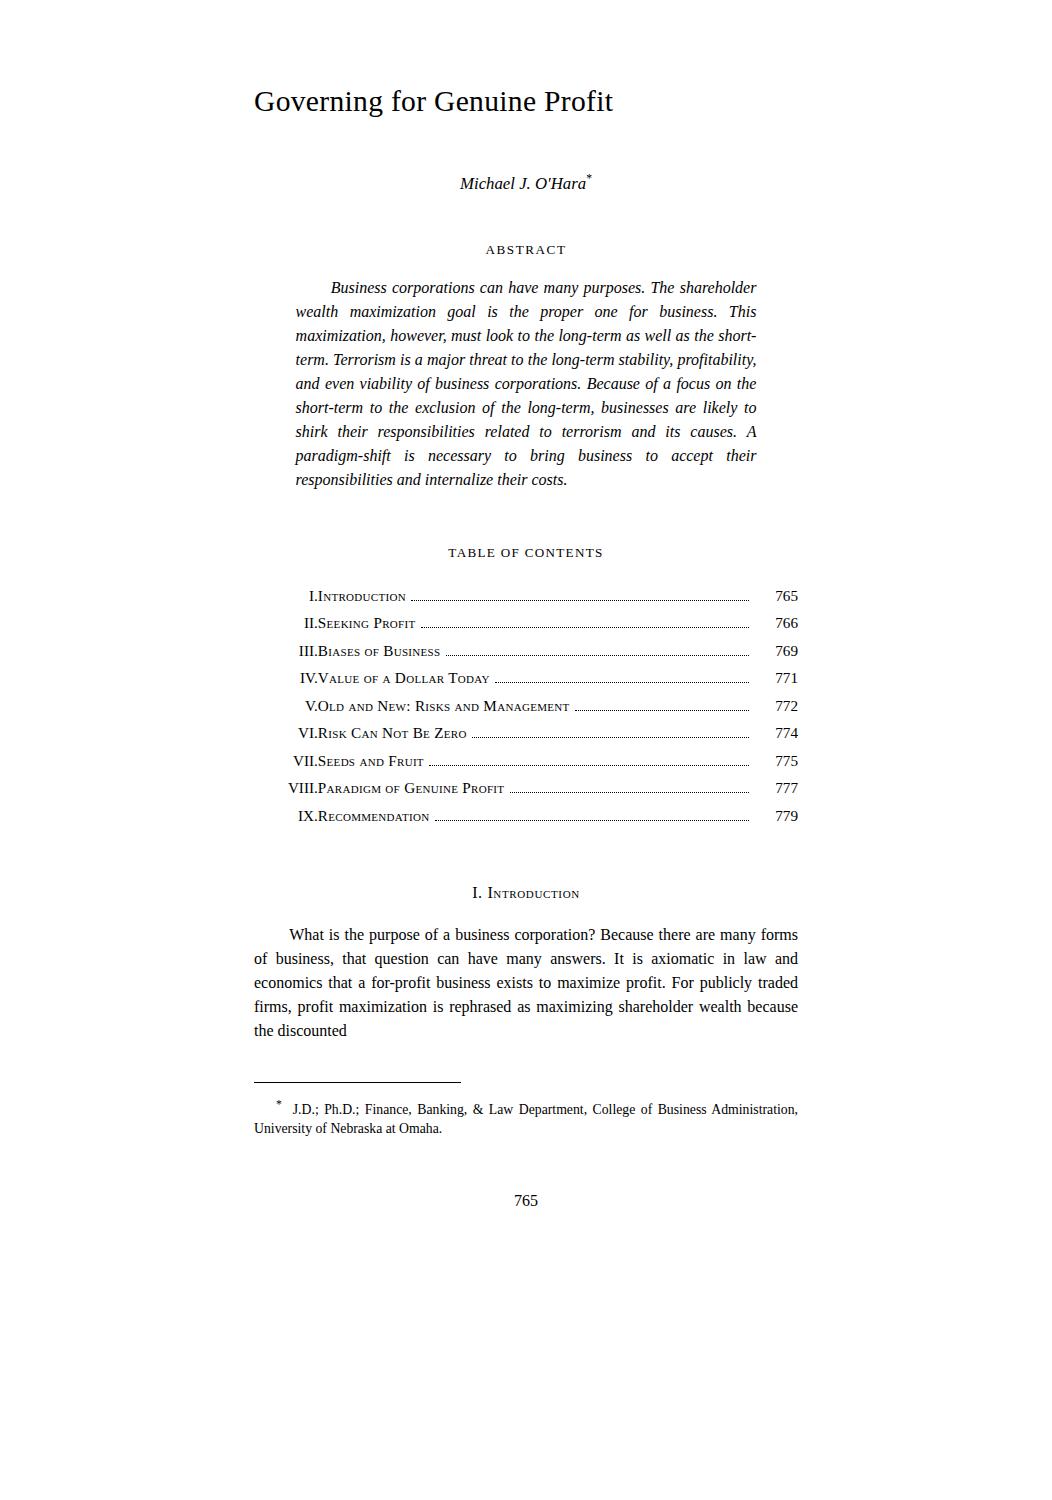Governing for Genuine Profit
Michael J. O'Hara*
Abstract
Business corporations can have many purposes. The shareholder wealth maximization goal is the proper one for business. This maximization, however, must look to the long-term as well as the short-term. Terrorism is a major threat to the long-term stability, profitability, and even viability of business corporations. Because of a focus on the short-term to the exclusion of the long-term, businesses are likely to shirk their responsibilities related to terrorism and its causes. A paradigm-shift is necessary to bring business to accept their responsibilities and internalize their costs.
Table of Contents
| I. | Introduction | 765 |
| II. | Seeking Profit | 766 |
| III. | Biases of Business | 769 |
| IV. | Value of a Dollar Today | 771 |
| V. | Old and New: Risks and Management | 772 |
| VI. | Risk Can Not Be Zero | 774 |
| VII. | Seeds and Fruit | 775 |
| VIII. | Paradigm of Genuine Profit | 777 |
| IX. | Recommendation | 779 |
I. Introduction
What is the purpose of a business corporation? Because there are many forms of business, that question can have many answers. It is axiomatic in law and economics that a for-profit business exists to maximize profit. For publicly traded firms, profit maximization is rephrased as maximizing shareholder wealth because the discounted
* J.D.; Ph.D.; Finance, Banking, & Law Department, College of Business Administration, University of Nebraska at Omaha.
765